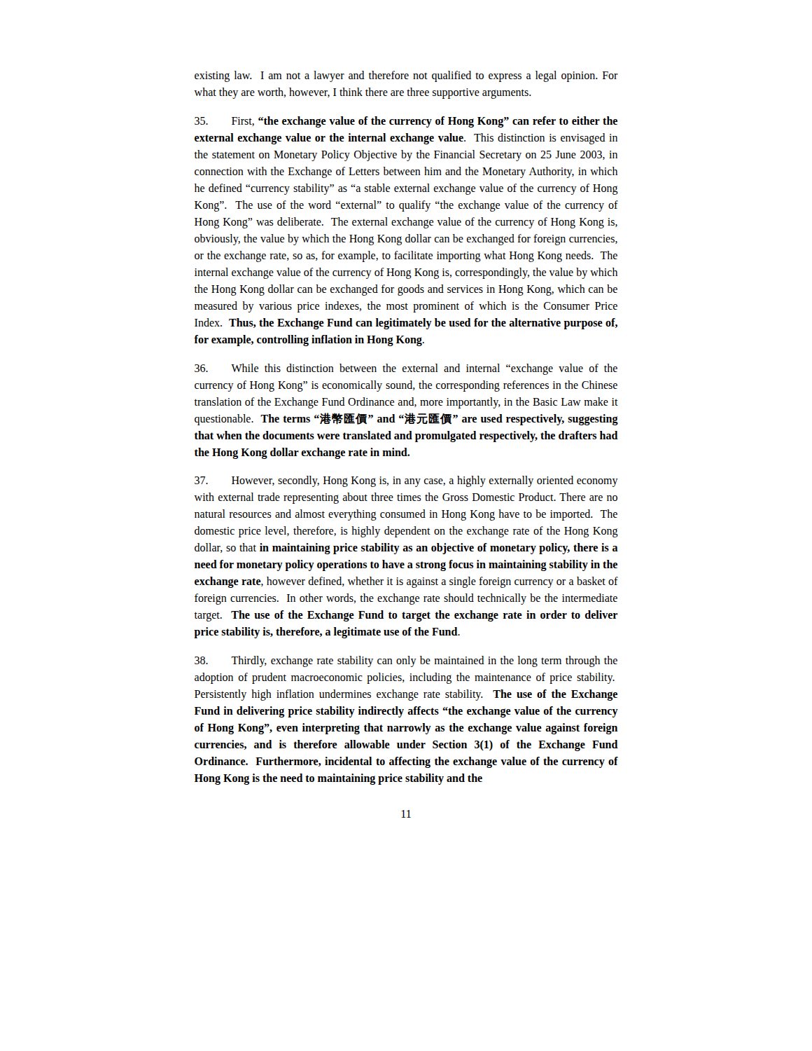existing law. I am not a lawyer and therefore not qualified to express a legal opinion. For what they are worth, however, I think there are three supportive arguments.
35. First, “the exchange value of the currency of Hong Kong” can refer to either the external exchange value or the internal exchange value. This distinction is envisaged in the statement on Monetary Policy Objective by the Financial Secretary on 25 June 2003, in connection with the Exchange of Letters between him and the Monetary Authority, in which he defined “currency stability” as “a stable external exchange value of the currency of Hong Kong”. The use of the word “external” to qualify “the exchange value of the currency of Hong Kong” was deliberate. The external exchange value of the currency of Hong Kong is, obviously, the value by which the Hong Kong dollar can be exchanged for foreign currencies, or the exchange rate, so as, for example, to facilitate importing what Hong Kong needs. The internal exchange value of the currency of Hong Kong is, correspondingly, the value by which the Hong Kong dollar can be exchanged for goods and services in Hong Kong, which can be measured by various price indexes, the most prominent of which is the Consumer Price Index. Thus, the Exchange Fund can legitimately be used for the alternative purpose of, for example, controlling inflation in Hong Kong.
36. While this distinction between the external and internal “exchange value of the currency of Hong Kong” is economically sound, the corresponding references in the Chinese translation of the Exchange Fund Ordinance and, more importantly, in the Basic Law make it questionable. The terms “港幣匯價” and “港元匯價” are used respectively, suggesting that when the documents were translated and promulgated respectively, the drafters had the Hong Kong dollar exchange rate in mind.
37. However, secondly, Hong Kong is, in any case, a highly externally oriented economy with external trade representing about three times the Gross Domestic Product. There are no natural resources and almost everything consumed in Hong Kong have to be imported. The domestic price level, therefore, is highly dependent on the exchange rate of the Hong Kong dollar, so that in maintaining price stability as an objective of monetary policy, there is a need for monetary policy operations to have a strong focus in maintaining stability in the exchange rate, however defined, whether it is against a single foreign currency or a basket of foreign currencies. In other words, the exchange rate should technically be the intermediate target. The use of the Exchange Fund to target the exchange rate in order to deliver price stability is, therefore, a legitimate use of the Fund.
38. Thirdly, exchange rate stability can only be maintained in the long term through the adoption of prudent macroeconomic policies, including the maintenance of price stability. Persistently high inflation undermines exchange rate stability. The use of the Exchange Fund in delivering price stability indirectly affects “the exchange value of the currency of Hong Kong”, even interpreting that narrowly as the exchange value against foreign currencies, and is therefore allowable under Section 3(1) of the Exchange Fund Ordinance. Furthermore, incidental to affecting the exchange value of the currency of Hong Kong is the need to maintaining price stability and the
11